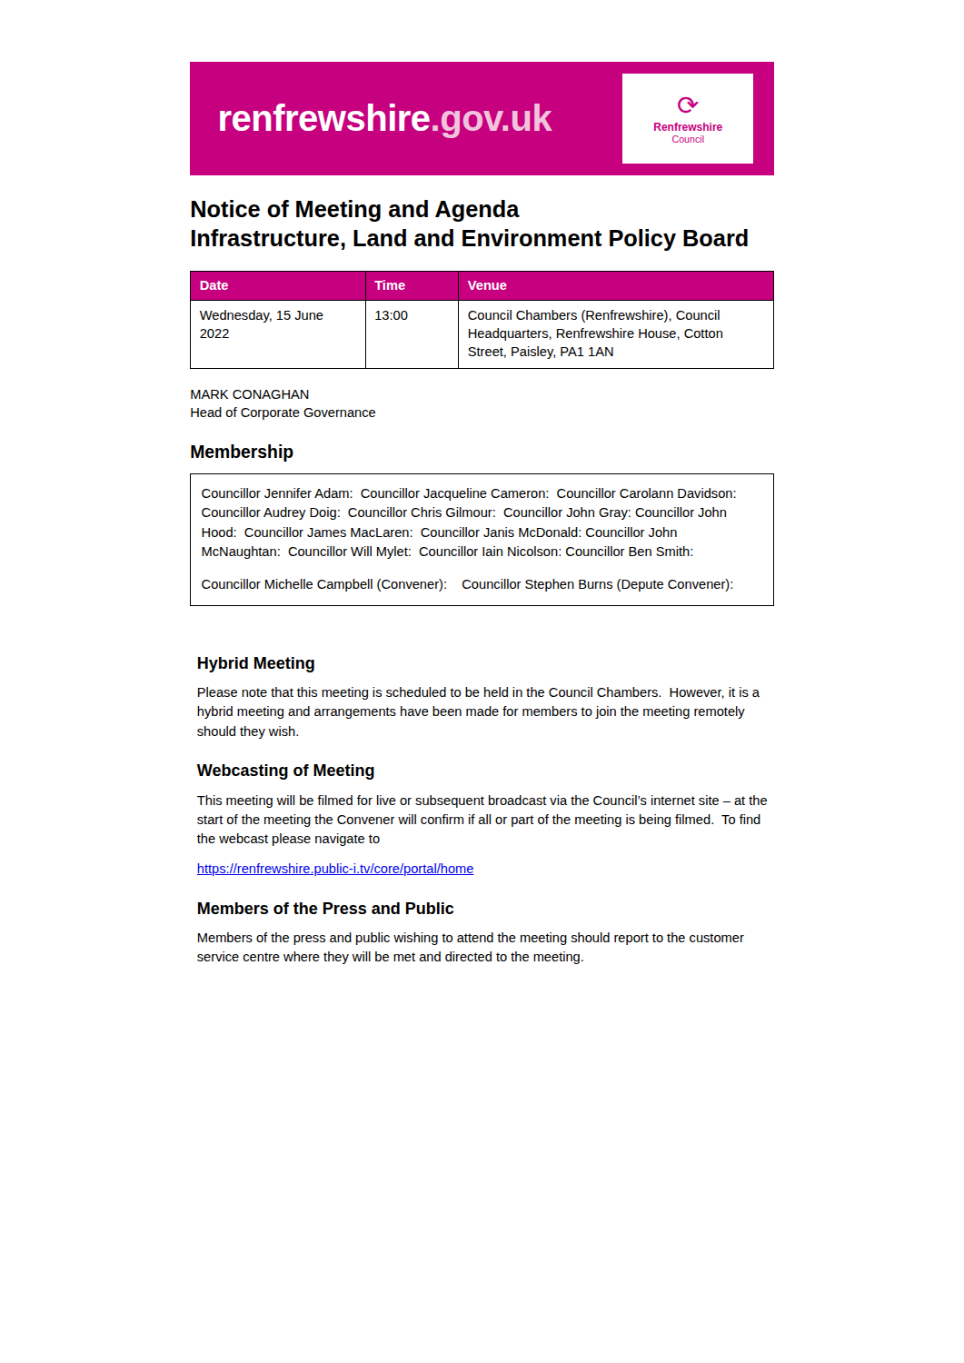renfrewshire.gov.uk
⟳
Renfrewshire Council
Notice of Meeting and Agenda
Infrastructure, Land and Environment Policy Board
| Date | Time | Venue |
| --- | --- | --- |
| Wednesday, 15 June 2022 | 13:00 | Council Chambers (Renfrewshire), Council Headquarters, Renfrewshire House, Cotton Street, Paisley, PA1 1AN |
MARK CONAGHAN
Head of Corporate Governance
Membership
Councillor Jennifer Adam: Councillor Jacqueline Cameron: Councillor Carolann Davidson: Councillor Audrey Doig: Councillor Chris Gilmour: Councillor John Gray: Councillor John Hood: Councillor James MacLaren: Councillor Janis McDonald: Councillor John McNaughtan: Councillor Will Mylet: Councillor Iain Nicolson: Councillor Ben Smith:
Councillor Michelle Campbell (Convener): Councillor Stephen Burns (Depute Convener):
Hybrid Meeting
Please note that this meeting is scheduled to be held in the Council Chambers. However, it is a hybrid meeting and arrangements have been made for members to join the meeting remotely should they wish.
Webcasting of Meeting
This meeting will be filmed for live or subsequent broadcast via the Council’s internet site – at the start of the meeting the Convener will confirm if all or part of the meeting is being filmed. To find the webcast please navigate to
https://renfrewshire.public-i.tv/core/portal/home
Members of the Press and Public
Members of the press and public wishing to attend the meeting should report to the customer service centre where they will be met and directed to the meeting.